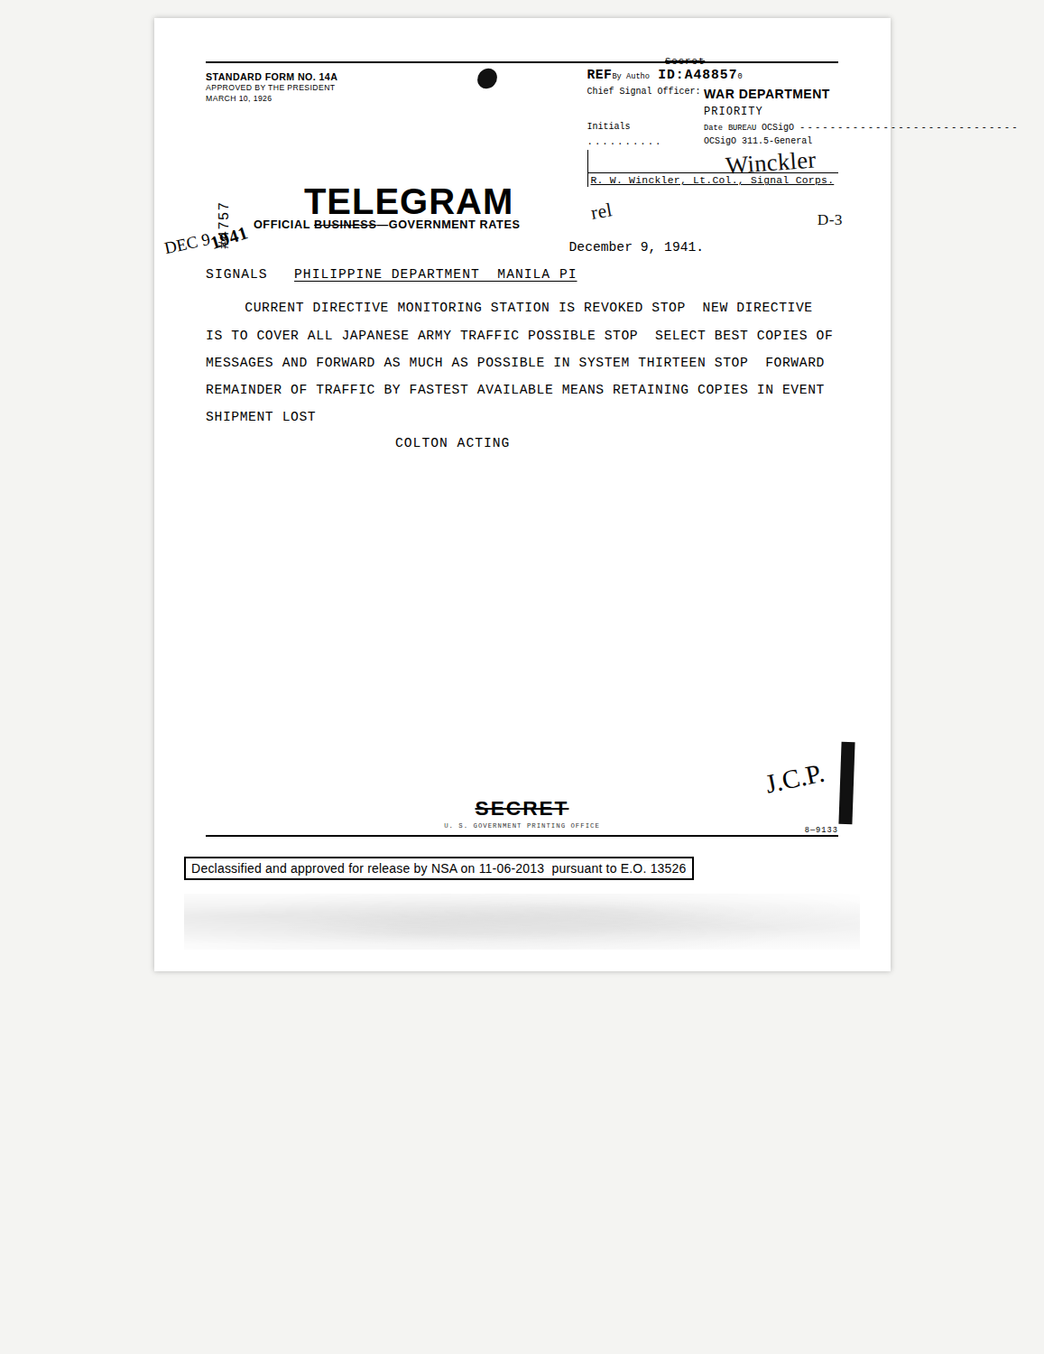Standard Form No. 14A
Approved by the President
March 10, 1926
Secret REF By Autho ID:A488570
Chief Signal Officer:
WAR DEPARTMENT
PRIORITY
Initials
Date BUREAU OCSigO -----------------------------
..........
OCSigO 311.5-General
Winckler rel D-3 R. W. Winckler, Lt.Col., Signal Corps.
TELEGRAM
OFFICIAL BUSINESS—GOVERNMENT RATES 1941
December 9, 1941.
DEC 9
#4757
SIGNALS PHILIPPINE DEPARTMENT MANILA PI
CURRENT DIRECTIVE MONITORING STATION IS REVOKED STOP NEW DIRECTIVE IS TO COVER ALL JAPANESE ARMY TRAFFIC POSSIBLE STOP SELECT BEST COPIES OF MESSAGES AND FORWARD AS MUCH AS POSSIBLE IN SYSTEM THIRTEEN STOP FORWARD REMAINDER OF TRAFFIC BY FASTEST AVAILABLE MEANS RETAINING COPIES IN EVENT SHIPMENT LOST
COLTON ACTING
J.C.P.
SECRET
U. S. GOVERNMENT PRINTING OFFICE
8—9133
Declassified and approved for release by NSA on 11-06-2013 pursuant to E.O. 13526